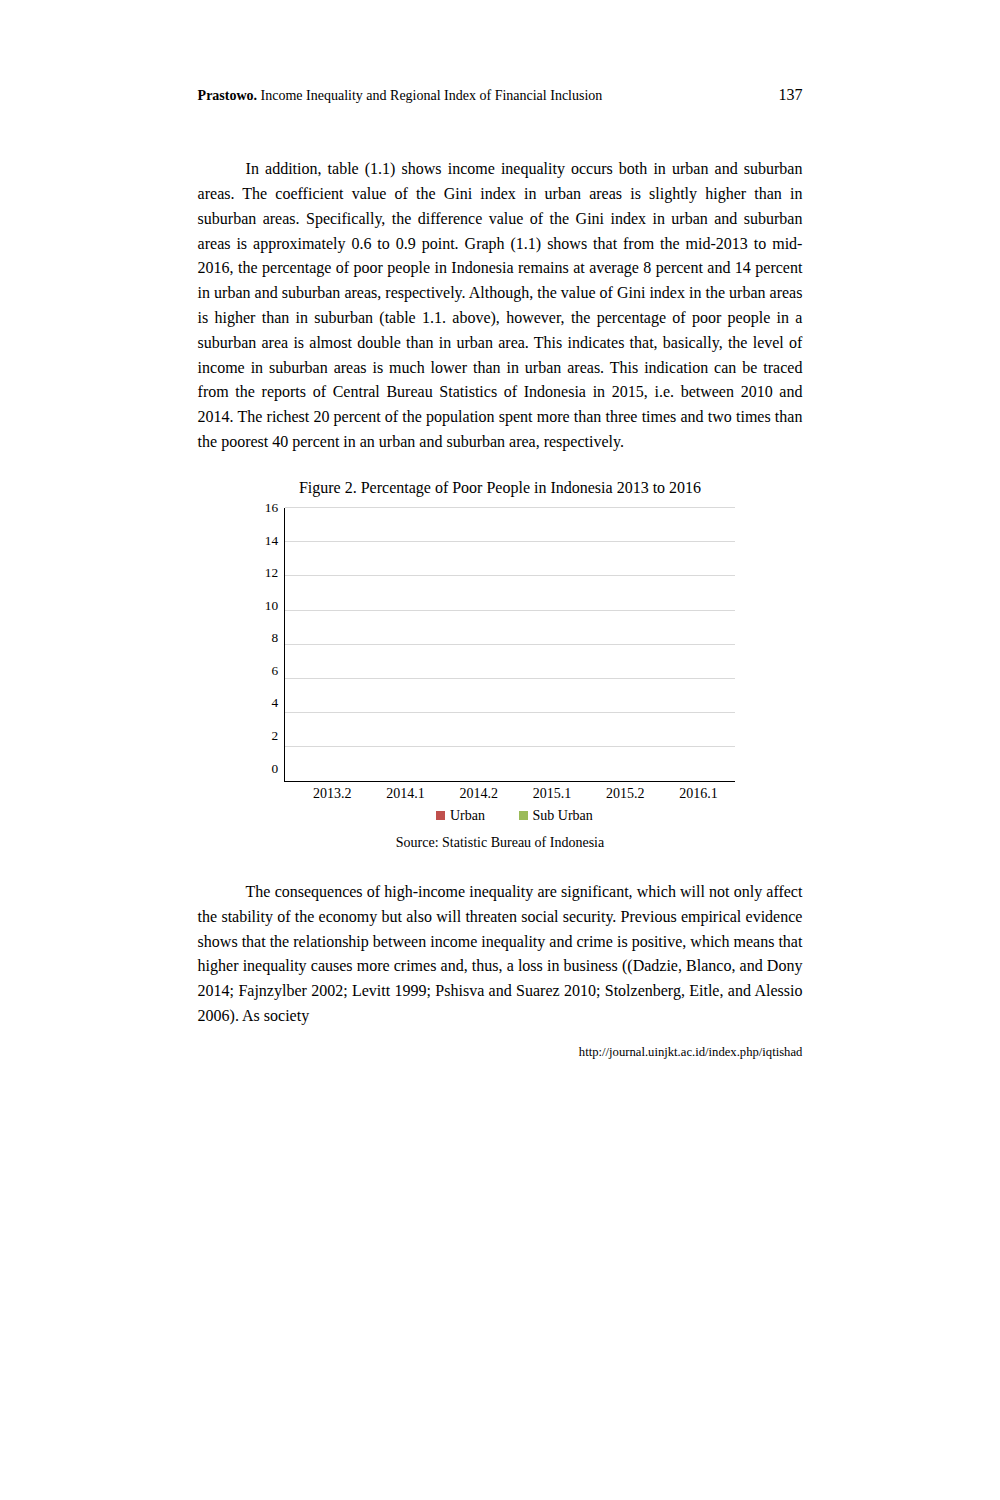Prastowo. Income Inequality and Regional Index of Financial Inclusion
137
In addition, table (1.1) shows income inequality occurs both in urban and suburban areas. The coefficient value of the Gini index in urban areas is slightly higher than in suburban areas. Specifically, the difference value of the Gini index in urban and suburban areas is approximately 0.6 to 0.9 point. Graph (1.1) shows that from the mid-2013 to mid-2016, the percentage of poor people in Indonesia remains at average 8 percent and 14 percent in urban and suburban areas, respectively. Although, the value of Gini index in the urban areas is higher than in suburban (table 1.1. above), however, the percentage of poor people in a suburban area is almost double than in urban area. This indicates that, basically, the level of income in suburban areas is much lower than in urban areas. This indication can be traced from the reports of Central Bureau Statistics of Indonesia in 2015, i.e. between 2010 and 2014. The richest 20 percent of the population spent more than three times and two times than the poorest 40 percent in an urban and suburban area, respectively.
Figure 2. Percentage of Poor People in Indonesia 2013 to 2016
16 14 12 10 8 6 4 2 0
2013.2 2014.1 2014.2 2015.1 2015.2 2016.1
Urban
Sub Urban
Source: Statistic Bureau of Indonesia
The consequences of high-income inequality are significant, which will not only affect the stability of the economy but also will threaten social security. Previous empirical evidence shows that the relationship between income inequality and crime is positive, which means that higher inequality causes more crimes and, thus, a loss in business ((Dadzie, Blanco, and Dony 2014; Fajnzylber 2002; Levitt 1999; Pshisva and Suarez 2010; Stolzenberg, Eitle, and Alessio 2006). As society
http://journal.uinjkt.ac.id/index.php/iqtishad